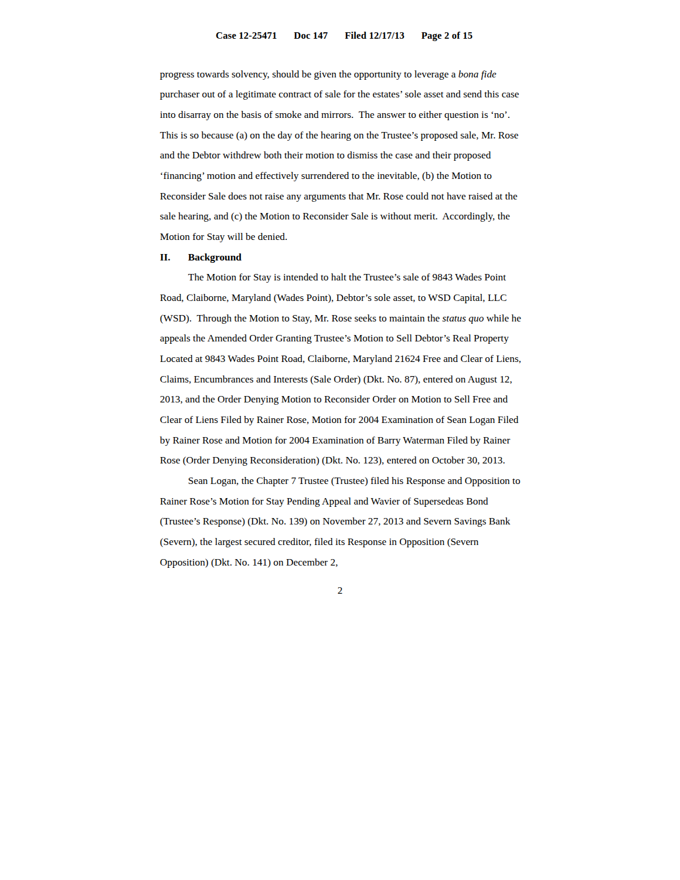Case 12-25471 Doc 147 Filed 12/17/13 Page 2 of 15
progress towards solvency, should be given the opportunity to leverage a bona fide purchaser out of a legitimate contract of sale for the estates’ sole asset and send this case into disarray on the basis of smoke and mirrors. The answer to either question is ‘no’. This is so because (a) on the day of the hearing on the Trustee’s proposed sale, Mr. Rose and the Debtor withdrew both their motion to dismiss the case and their proposed ‘financing’ motion and effectively surrendered to the inevitable, (b) the Motion to Reconsider Sale does not raise any arguments that Mr. Rose could not have raised at the sale hearing, and (c) the Motion to Reconsider Sale is without merit. Accordingly, the Motion for Stay will be denied.
II. Background
The Motion for Stay is intended to halt the Trustee’s sale of 9843 Wades Point Road, Claiborne, Maryland (Wades Point), Debtor’s sole asset, to WSD Capital, LLC (WSD). Through the Motion to Stay, Mr. Rose seeks to maintain the status quo while he appeals the Amended Order Granting Trustee’s Motion to Sell Debtor’s Real Property Located at 9843 Wades Point Road, Claiborne, Maryland 21624 Free and Clear of Liens, Claims, Encumbrances and Interests (Sale Order) (Dkt. No. 87), entered on August 12, 2013, and the Order Denying Motion to Reconsider Order on Motion to Sell Free and Clear of Liens Filed by Rainer Rose, Motion for 2004 Examination of Sean Logan Filed by Rainer Rose and Motion for 2004 Examination of Barry Waterman Filed by Rainer Rose (Order Denying Reconsideration) (Dkt. No. 123), entered on October 30, 2013.
Sean Logan, the Chapter 7 Trustee (Trustee) filed his Response and Opposition to Rainer Rose’s Motion for Stay Pending Appeal and Wavier of Supersedeas Bond (Trustee’s Response) (Dkt. No. 139) on November 27, 2013 and Severn Savings Bank (Severn), the largest secured creditor, filed its Response in Opposition (Severn Opposition) (Dkt. No. 141) on December 2,
2